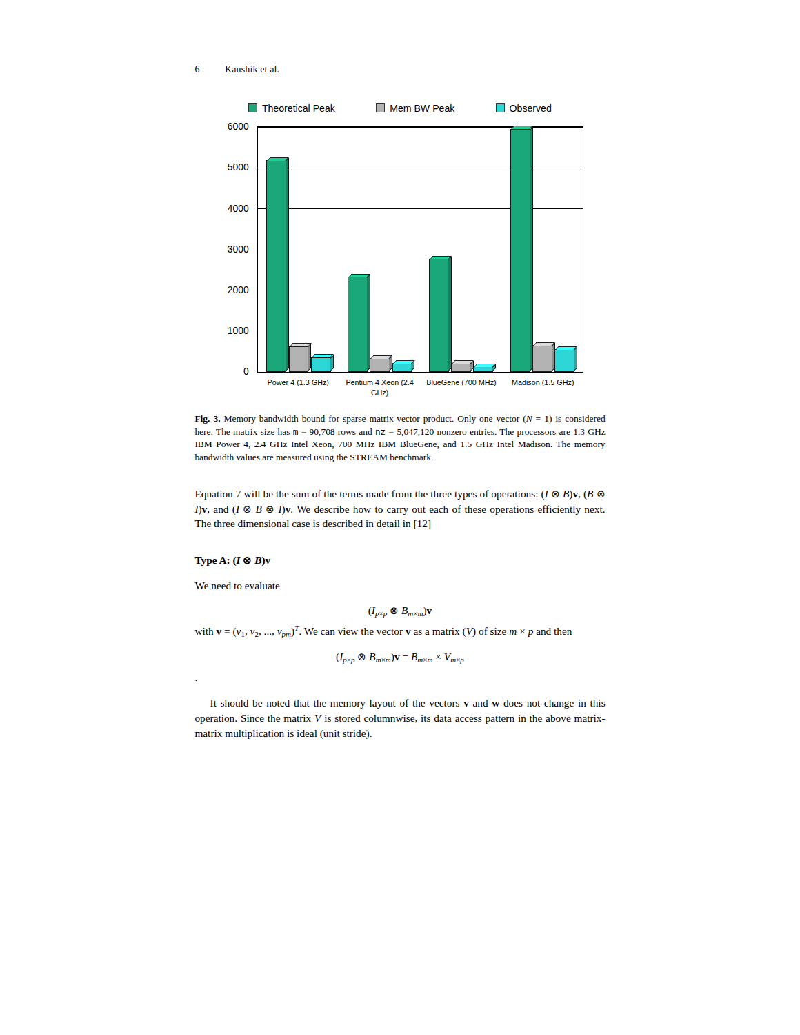6 Kaushik et al.
Theoretical Peak
Mem BW Peak
Observed
6000
5000
4000
3000
2000
1000
0
Power 4 (1.3 GHz)
Pentium 4 Xeon (2.4 GHz)
BlueGene (700 MHz)
Madison (1.5 GHz)
Fig. 3. Memory bandwidth bound for sparse matrix-vector product. Only one vector (N = 1) is considered here. The matrix size has m = 90,708 rows and nz = 5,047,120 nonzero entries. The processors are 1.3 GHz IBM Power 4, 2.4 GHz Intel Xeon, 700 MHz IBM BlueGene, and 1.5 GHz Intel Madison. The memory bandwidth values are measured using the STREAM benchmark.
Equation 7 will be the sum of the terms made from the three types of operations: (I ⊗ B)v, (B ⊗ I)v, and (I ⊗ B ⊗ I)v. We describe how to carry out each of these operations efficiently next. The three dimensional case is described in detail in [12]
Type A: (I ⊗ B)v
We need to evaluate
(Ip×p ⊗ Bm×m)v
with v = (v1, v2, ..., vpm)T. We can view the vector v as a matrix (V) of size m × p and then
(Ip×p ⊗ Bm×m)v = Bm×m × Vm×p
.
It should be noted that the memory layout of the vectors v and w does not change in this operation. Since the matrix V is stored columnwise, its data access pattern in the above matrix-matrix multiplication is ideal (unit stride).